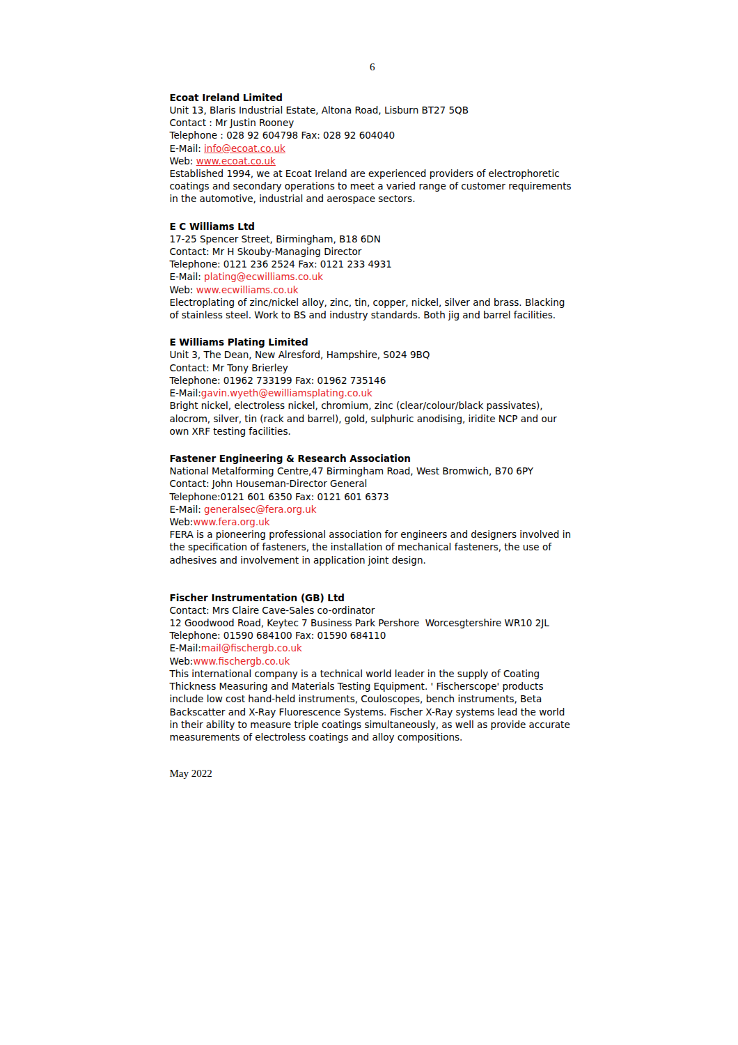6
Ecoat Ireland Limited
Unit 13, Blaris Industrial Estate, Altona Road, Lisburn BT27 5QB
Contact : Mr Justin Rooney
Telephone : 028 92 604798 Fax: 028 92 604040
E-Mail: info@ecoat.co.uk
Web: www.ecoat.co.uk
Established 1994, we at Ecoat Ireland are experienced providers of electrophoretic coatings and secondary operations to meet a varied range of customer requirements in the automotive, industrial and aerospace sectors.
E C Williams Ltd
17-25 Spencer Street, Birmingham, B18 6DN
Contact: Mr H Skouby-Managing Director
Telephone: 0121 236 2524 Fax: 0121 233 4931
E-Mail: plating@ecwilliams.co.uk
Web: www.ecwilliams.co.uk
Electroplating of zinc/nickel alloy, zinc, tin, copper, nickel, silver and brass. Blacking of stainless steel. Work to BS and industry standards. Both jig and barrel facilities.
E Williams Plating Limited
Unit 3, The Dean, New Alresford, Hampshire, S024 9BQ
Contact: Mr Tony Brierley
Telephone: 01962 733199 Fax: 01962 735146
E-Mail:gavin.wyeth@ewilliamsplating.co.uk
Bright nickel, electroless nickel, chromium, zinc (clear/colour/black passivates), alocrom, silver, tin (rack and barrel), gold, sulphuric anodising, iridite NCP and our own XRF testing facilities.
Fastener Engineering & Research Association
National Metalforming Centre,47 Birmingham Road, West Bromwich, B70 6PY
Contact: John Houseman-Director General
Telephone:0121 601 6350 Fax: 0121 601 6373
E-Mail: generalsec@fera.org.uk
Web:www.fera.org.uk
FERA is a pioneering professional association for engineers and designers involved in the specification of fasteners, the installation of mechanical fasteners, the use of adhesives and involvement in application joint design.
Fischer Instrumentation (GB) Ltd
Contact: Mrs Claire Cave-Sales co-ordinator
12 Goodwood Road, Keytec 7 Business Park Pershore Worcesgtershire WR10 2JL
Telephone: 01590 684100 Fax: 01590 684110
E-Mail:mail@fischergb.co.uk
Web:www.fischergb.co.uk
This international company is a technical world leader in the supply of Coating Thickness Measuring and Materials Testing Equipment. ' Fischerscope' products include low cost hand-held instruments, Couloscopes, bench instruments, Beta Backscatter and X-Ray Fluorescence Systems. Fischer X-Ray systems lead the world in their ability to measure triple coatings simultaneously, as well as provide accurate measurements of electroless coatings and alloy compositions.
May 2022